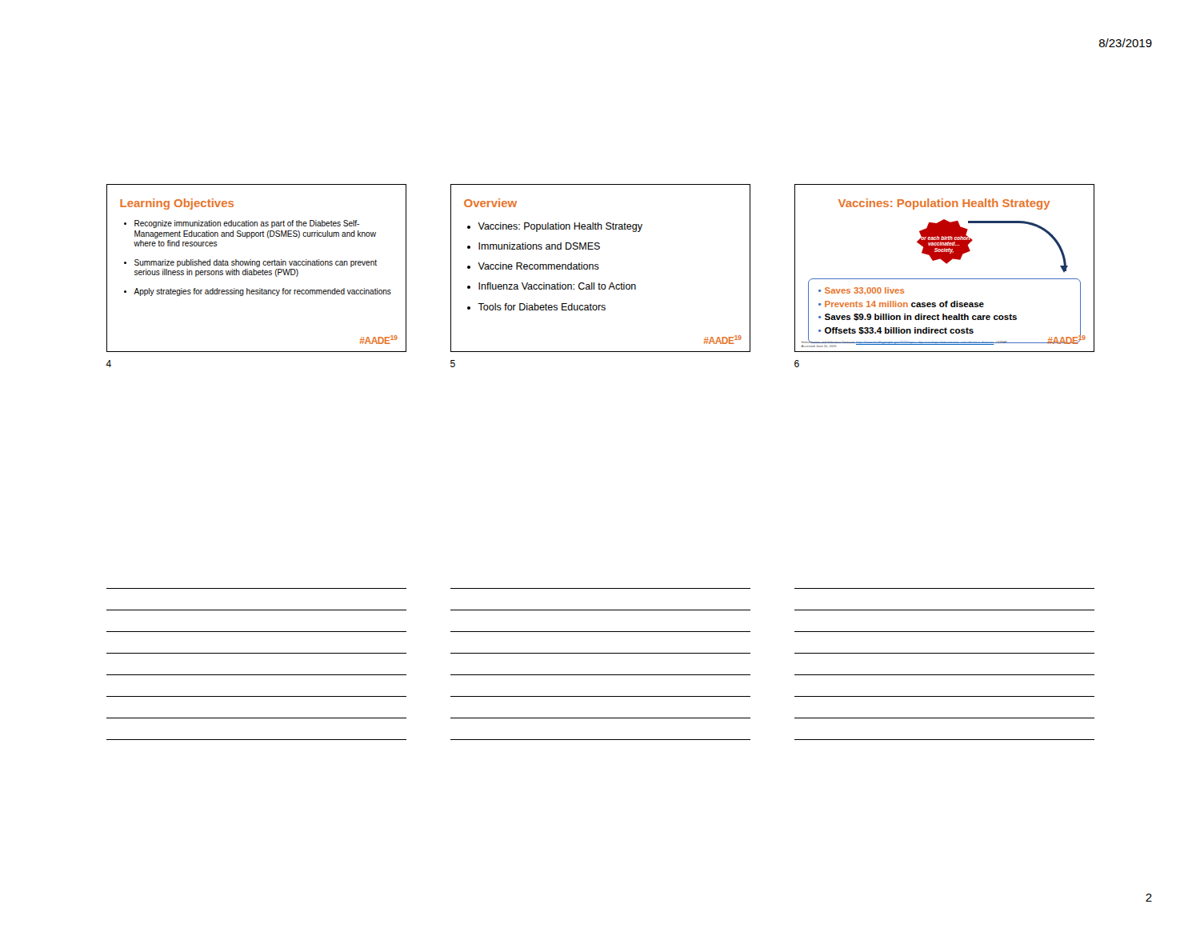8/23/2019
Learning Objectives
Recognize immunization education as part of the Diabetes Self-Management Education and Support (DSMES) curriculum and know where to find resources
Summarize published data showing certain vaccinations can prevent serious illness in persons with diabetes (PWD)
Apply strategies for addressing hesitancy for recommended vaccinations
#AADE19
4
Overview
Vaccines: Population Health Strategy
Immunizations and DSMES
Vaccine Recommendations
Influenza Vaccination: Call to Action
Tools for Diabetes Educators
#AADE19
5
Vaccines: Population Health Strategy
For each birth cohort vaccinated… Society,
Saves 33,000 lives
Prevents 14 million cases of disease
Saves $9.9 billion in direct health care costs
Offsets $33.4 billion indirect costs
Immunization and Infectious Diseases https://www.healthypeople.gov/2020/topics-objectives/topic/immunization-and-infectious-diseases. ODPHP. Accessed June 20, 2019.
#AADE19
6
2